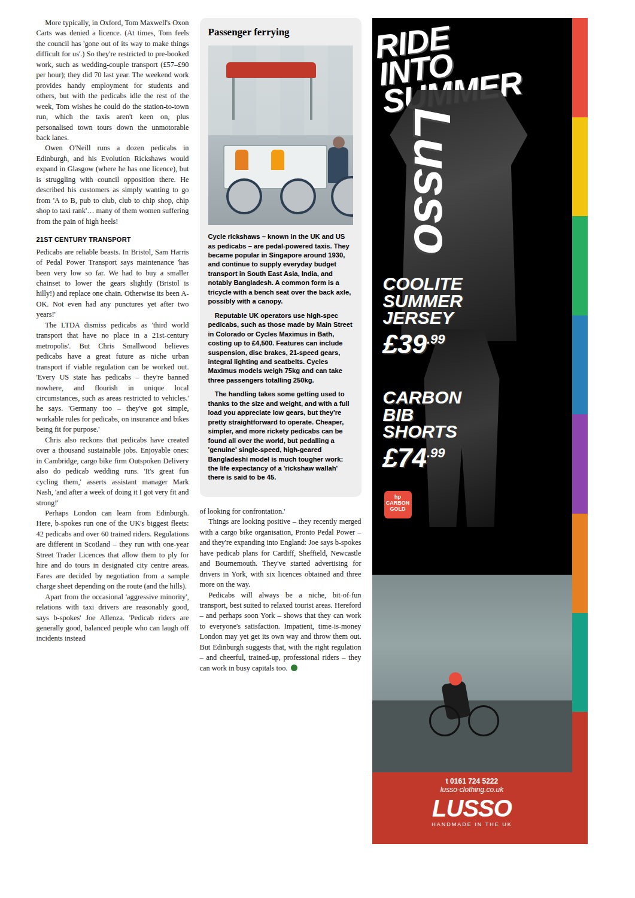More typically, in Oxford, Tom Maxwell's Oxon Carts was denied a licence. (At times, Tom feels the council has 'gone out of its way to make things difficult for us'.) So they're restricted to pre-booked work, such as wedding-couple transport (£57–£90 per hour); they did 70 last year. The weekend work provides handy employment for students and others, but with the pedicabs idle the rest of the week, Tom wishes he could do the station-to-town run, which the taxis aren't keen on, plus personalised town tours down the unmotorable back lanes.
Owen O'Neill runs a dozen pedicabs in Edinburgh, and his Evolution Rickshaws would expand in Glasgow (where he has one licence), but is struggling with council opposition there. He described his customers as simply wanting to go from 'A to B, pub to club, club to chip shop, chip shop to taxi rank'… many of them women suffering from the pain of high heels!
21ST CENTURY TRANSPORT
Pedicabs are reliable beasts. In Bristol, Sam Harris of Pedal Power Transport says maintenance 'has been very low so far. We had to buy a smaller chainset to lower the gears slightly (Bristol is hilly!) and replace one chain. Otherwise its been A-OK. Not even had any punctures yet after two years!'
The LTDA dismiss pedicabs as 'third world transport that have no place in a 21st-century metropolis'. But Chris Smallwood believes pedicabs have a great future as niche urban transport if viable regulation can be worked out. 'Every US state has pedicabs – they're banned nowhere, and flourish in unique local circumstances, such as areas restricted to vehicles.' he says. 'Germany too – they've got simple, workable rules for pedicabs, on insurance and bikes being fit for purpose.'
Chris also reckons that pedicabs have created over a thousand sustainable jobs. Enjoyable ones: in Cambridge, cargo bike firm Outspoken Delivery also do pedicab wedding runs. 'It's great fun cycling them,' asserts assistant manager Mark Nash, 'and after a week of doing it I got very fit and strong!'
Perhaps London can learn from Edinburgh. Here, b-spokes run one of the UK's biggest fleets: 42 pedicabs and over 60 trained riders. Regulations are different in Scotland – they run with one-year Street Trader Licences that allow them to ply for hire and do tours in designated city centre areas. Fares are decided by negotiation from a sample charge sheet depending on the route (and the hills).
Apart from the occasional 'aggressive minority', relations with taxi drivers are reasonably good, says b-spokes' Joe Allenza. 'Pedicab riders are generally good, balanced people who can laugh off incidents instead
Passenger ferrying
Cycle rickshaws – known in the UK and US as pedicabs – are pedal-powered taxis. They became popular in Singapore around 1930, and continue to supply everyday budget transport in South East Asia, India, and notably Bangladesh. A common form is a tricycle with a bench seat over the back axle, possibly with a canopy.
Reputable UK operators use high-spec pedicabs, such as those made by Main Street in Colorado or Cycles Maximus in Bath, costing up to £4,500. Features can include suspension, disc brakes, 21-speed gears, integral lighting and seatbelts. Cycles Maximus models weigh 75kg and can take three passengers totalling 250kg.
The handling takes some getting used to thanks to the size and weight, and with a full load you appreciate low gears, but they're pretty straightforward to operate. Cheaper, simpler, and more rickety pedicabs can be found all over the world, but pedalling a 'genuine' single-speed, high-geared Bangladeshi model is much tougher work: the life expectancy of a 'rickshaw wallah' there is said to be 45.
of looking for confrontation.'
Things are looking positive – they recently merged with a cargo bike organisation, Pronto Pedal Power – and they're expanding into England: Joe says b-spokes have pedicab plans for Cardiff, Sheffield, Newcastle and Bournemouth. They've started advertising for drivers in York, with six licences obtained and three more on the way.
Pedicabs will always be a niche, bit-of-fun transport, best suited to relaxed tourist areas. Hereford – and perhaps soon York – shows that they can work to everyone's satisfaction. Impatient, time-is-money London may yet get its own way and throw them out. But Edinburgh suggests that, with the right regulation – and cheerful, trained-up, professional riders – they can work in busy capitals too.
RIDE INTO SUMMER
Lusso
COOLITE SUMMER JERSEY £39.99
CARBON BIB SHORTS £74.99
hp
CARBON
GOLD
t 0161 724 5222
lusso-clothing.co.uk
LUSSO
HANDMADE IN THE UK